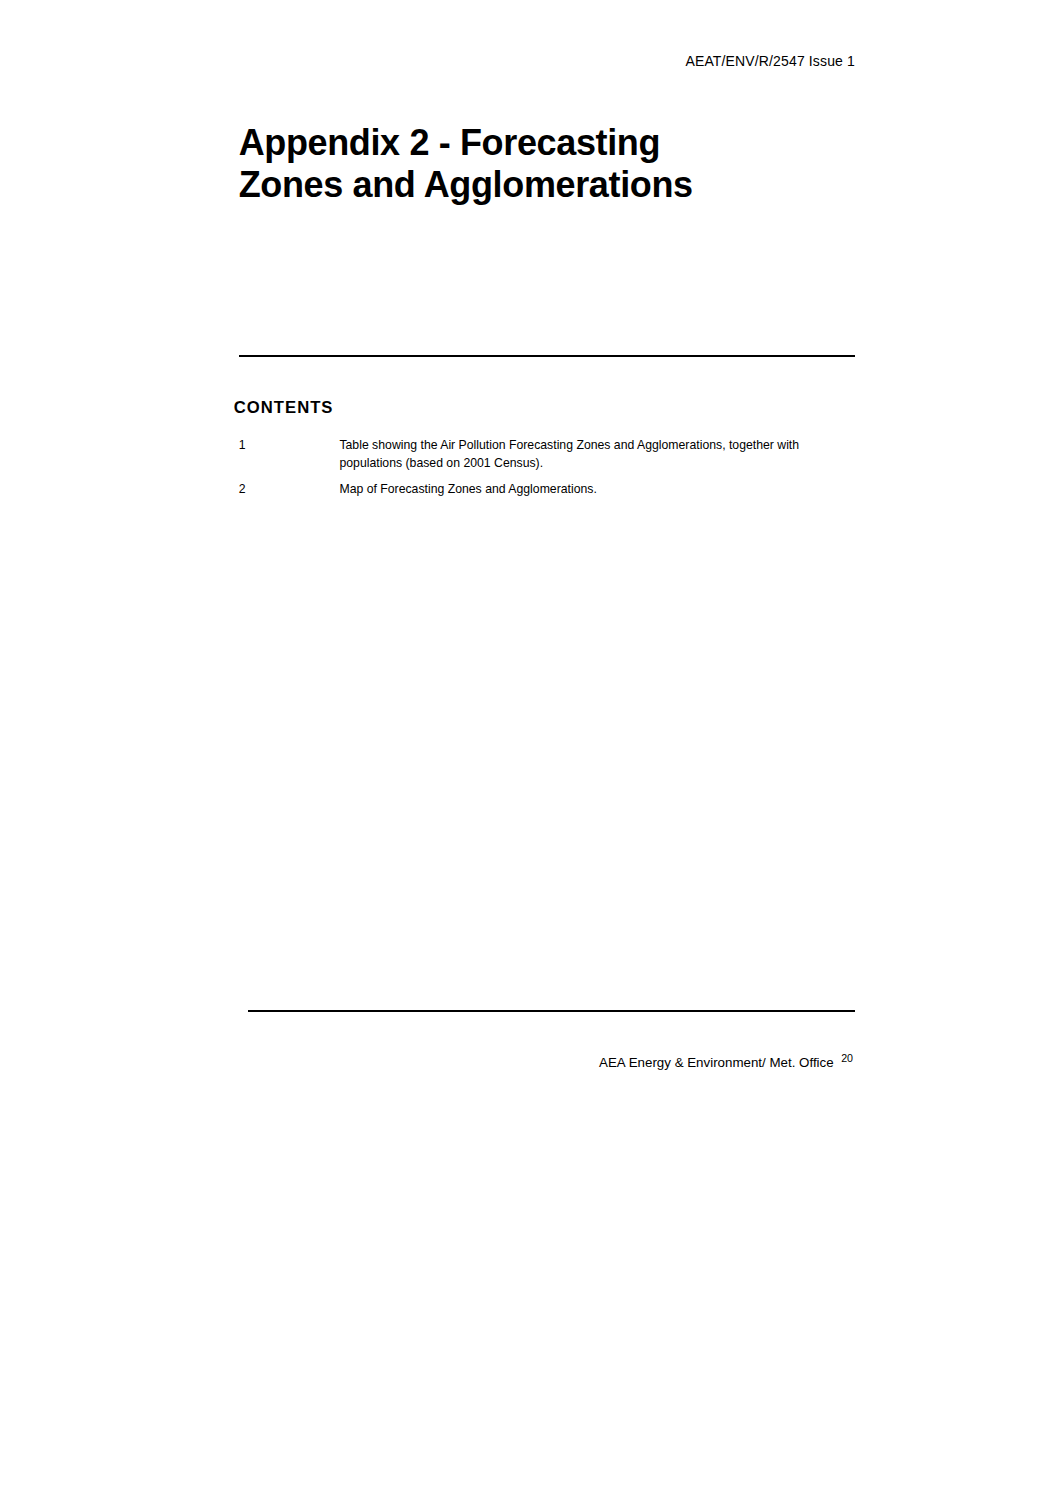AEAT/ENV/R/2547 Issue 1
Appendix 2 - Forecasting
Zones and Agglomerations
CONTENTS
| 1 | Table showing the Air Pollution Forecasting Zones and Agglomerations, together with populations (based on 2001 Census). |
| 2 | Map of Forecasting Zones and Agglomerations. |
AEA Energy & Environment/ Met. Office 20